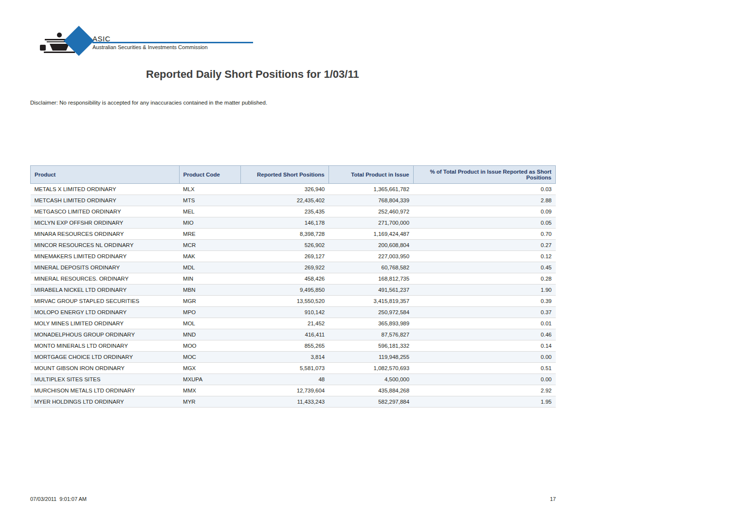ASIC
Australian Securities & Investments Commission
Reported Daily Short Positions for 1/03/11
Disclaimer: No responsibility is accepted for any inaccuracies contained in the matter published.
| Product | Product Code | Reported Short Positions | Total Product in Issue | % of Total Product in Issue Reported as Short Positions |
| --- | --- | --- | --- | --- |
| METALS X LIMITED ORDINARY | MLX | 326,940 | 1,365,661,782 | 0.03 |
| METCASH LIMITED ORDINARY | MTS | 22,435,402 | 768,804,339 | 2.88 |
| METGASCO LIMITED ORDINARY | MEL | 235,435 | 252,460,972 | 0.09 |
| MICLYN EXP OFFSHR ORDINARY | MIO | 146,178 | 271,700,000 | 0.05 |
| MINARA RESOURCES ORDINARY | MRE | 8,398,728 | 1,169,424,487 | 0.70 |
| MINCOR RESOURCES NL ORDINARY | MCR | 526,902 | 200,608,804 | 0.27 |
| MINEMAKERS LIMITED ORDINARY | MAK | 269,127 | 227,003,950 | 0.12 |
| MINERAL DEPOSITS ORDINARY | MDL | 269,922 | 60,768,582 | 0.45 |
| MINERAL RESOURCES. ORDINARY | MIN | 458,426 | 168,812,735 | 0.28 |
| MIRABELA NICKEL LTD ORDINARY | MBN | 9,495,850 | 491,561,237 | 1.90 |
| MIRVAC GROUP STAPLED SECURITIES | MGR | 13,550,520 | 3,415,819,357 | 0.39 |
| MOLOPO ENERGY LTD ORDINARY | MPO | 910,142 | 250,972,584 | 0.37 |
| MOLY MINES LIMITED ORDINARY | MOL | 21,452 | 365,893,989 | 0.01 |
| MONADELPHOUS GROUP ORDINARY | MND | 416,411 | 87,576,827 | 0.46 |
| MONTO MINERALS LTD ORDINARY | MOO | 855,265 | 596,181,332 | 0.14 |
| MORTGAGE CHOICE LTD ORDINARY | MOC | 3,814 | 119,948,255 | 0.00 |
| MOUNT GIBSON IRON ORDINARY | MGX | 5,581,073 | 1,082,570,693 | 0.51 |
| MULTIPLEX SITES SITES | MXUPA | 48 | 4,500,000 | 0.00 |
| MURCHISON METALS LTD ORDINARY | MMX | 12,739,604 | 435,884,268 | 2.92 |
| MYER HOLDINGS LTD ORDINARY | MYR | 11,433,243 | 582,297,884 | 1.95 |
07/03/2011 9:01:07 AM
17